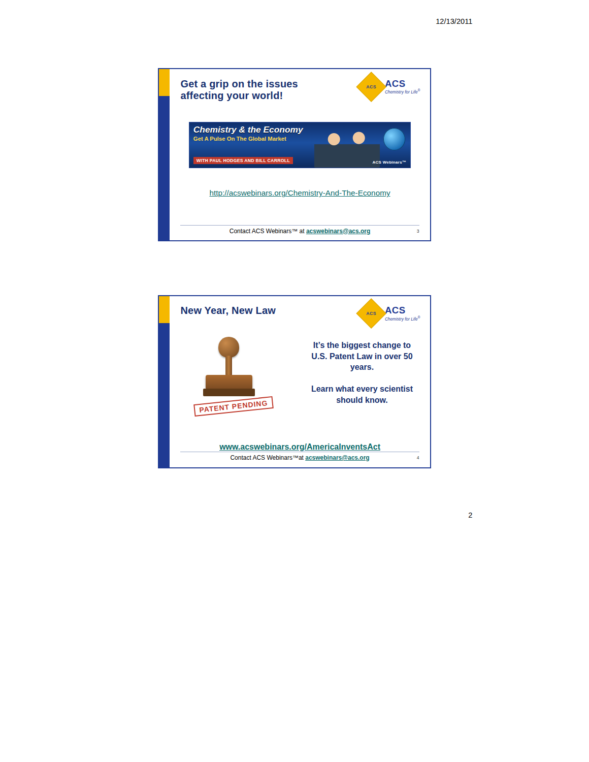12/13/2011
ACS
ACS Chemistry for Life®
Get a grip on the issues affecting your world!
Chemistry & the Economy
Get A Pulse On The Global Market
WITH PAUL HODGES AND BILL CARROLL
ACS Webinars™
http://acswebinars.org/Chemistry-And-The-Economy
Contact ACS Webinars™ at acswebinars@acs.org
3
ACS
ACS Chemistry for Life®
New Year, New Law
PATENT PENDING
It’s the biggest change to U.S. Patent Law in over 50 years.
Learn what every scientist should know.
www.acswebinars.org/AmericaInventsAct
Contact ACS Webinars™at acswebinars@acs.org
4
2